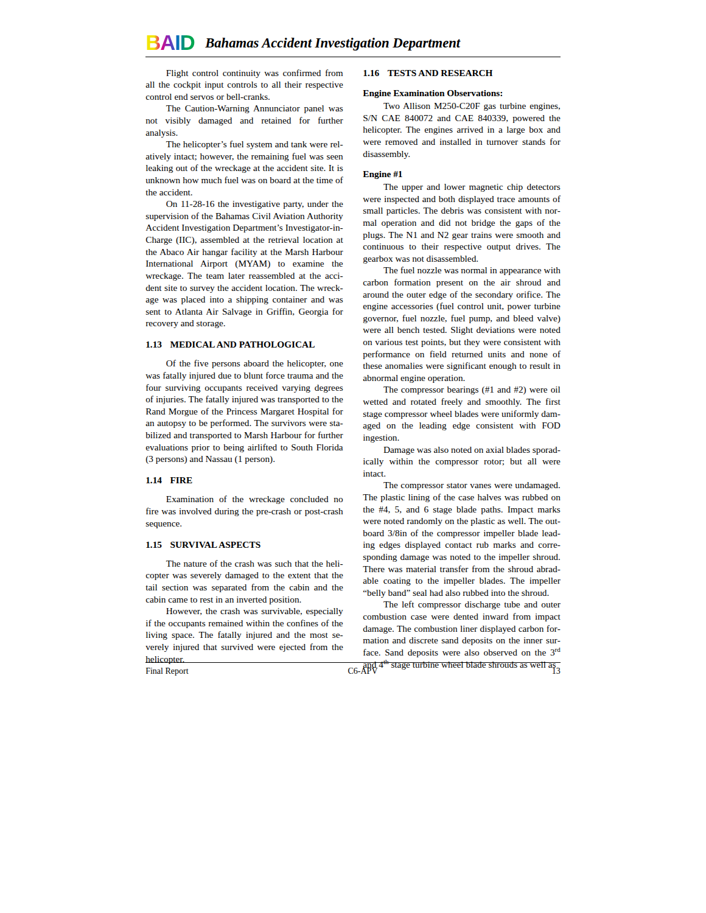BAID
Bahamas Accident Investigation Department
Flight control continuity was confirmed from all the cockpit input controls to all their respective control end servos or bell-cranks.
The Caution-Warning Annunciator panel was not visibly damaged and retained for further analysis.
The helicopter’s fuel system and tank were relatively intact; however, the remaining fuel was seen leaking out of the wreckage at the accident site. It is unknown how much fuel was on board at the time of the accident.
On 11-28-16 the investigative party, under the supervision of the Bahamas Civil Aviation Authority Accident Investigation Department’s Investigator-in-Charge (IIC), assembled at the retrieval location at the Abaco Air hangar facility at the Marsh Harbour International Airport (MYAM) to examine the wreckage. The team later reassembled at the accident site to survey the accident location. The wreckage was placed into a shipping container and was sent to Atlanta Air Salvage in Griffin, Georgia for recovery and storage.
1.13 MEDICAL AND PATHOLOGICAL
Of the five persons aboard the helicopter, one was fatally injured due to blunt force trauma and the four surviving occupants received varying degrees of injuries. The fatally injured was transported to the Rand Morgue of the Princess Margaret Hospital for an autopsy to be performed. The survivors were stabilized and transported to Marsh Harbour for further evaluations prior to being airlifted to South Florida (3 persons) and Nassau (1 person).
1.14 FIRE
Examination of the wreckage concluded no fire was involved during the pre-crash or post-crash sequence.
1.15 SURVIVAL ASPECTS
The nature of the crash was such that the helicopter was severely damaged to the extent that the tail section was separated from the cabin and the cabin came to rest in an inverted position.
However, the crash was survivable, especially if the occupants remained within the confines of the living space. The fatally injured and the most severely injured that survived were ejected from the helicopter.
1.16 TESTS AND RESEARCH
Engine Examination Observations:
Two Allison M250-C20F gas turbine engines, S/N CAE 840072 and CAE 840339, powered the helicopter. The engines arrived in a large box and were removed and installed in turnover stands for disassembly.
Engine #1
The upper and lower magnetic chip detectors were inspected and both displayed trace amounts of small particles. The debris was consistent with normal operation and did not bridge the gaps of the plugs. The N1 and N2 gear trains were smooth and continuous to their respective output drives. The gearbox was not disassembled.
The fuel nozzle was normal in appearance with carbon formation present on the air shroud and around the outer edge of the secondary orifice. The engine accessories (fuel control unit, power turbine governor, fuel nozzle, fuel pump, and bleed valve) were all bench tested. Slight deviations were noted on various test points, but they were consistent with performance on field returned units and none of these anomalies were significant enough to result in abnormal engine operation.
The compressor bearings (#1 and #2) were oil wetted and rotated freely and smoothly. The first stage compressor wheel blades were uniformly damaged on the leading edge consistent with FOD ingestion.
Damage was also noted on axial blades sporadically within the compressor rotor; but all were intact.
The compressor stator vanes were undamaged. The plastic lining of the case halves was rubbed on the #4, 5, and 6 stage blade paths. Impact marks were noted randomly on the plastic as well. The outboard 3/8in of the compressor impeller blade leading edges displayed contact rub marks and corresponding damage was noted to the impeller shroud. There was material transfer from the shroud abradable coating to the impeller blades. The impeller “belly band” seal had also rubbed into the shroud.
The left compressor discharge tube and outer combustion case were dented inward from impact damage. The combustion liner displayed carbon formation and discrete sand deposits on the inner surface. Sand deposits were also observed on the 3rd and 4th stage turbine wheel blade shrouds as well as
Final Report
C6-APV
13